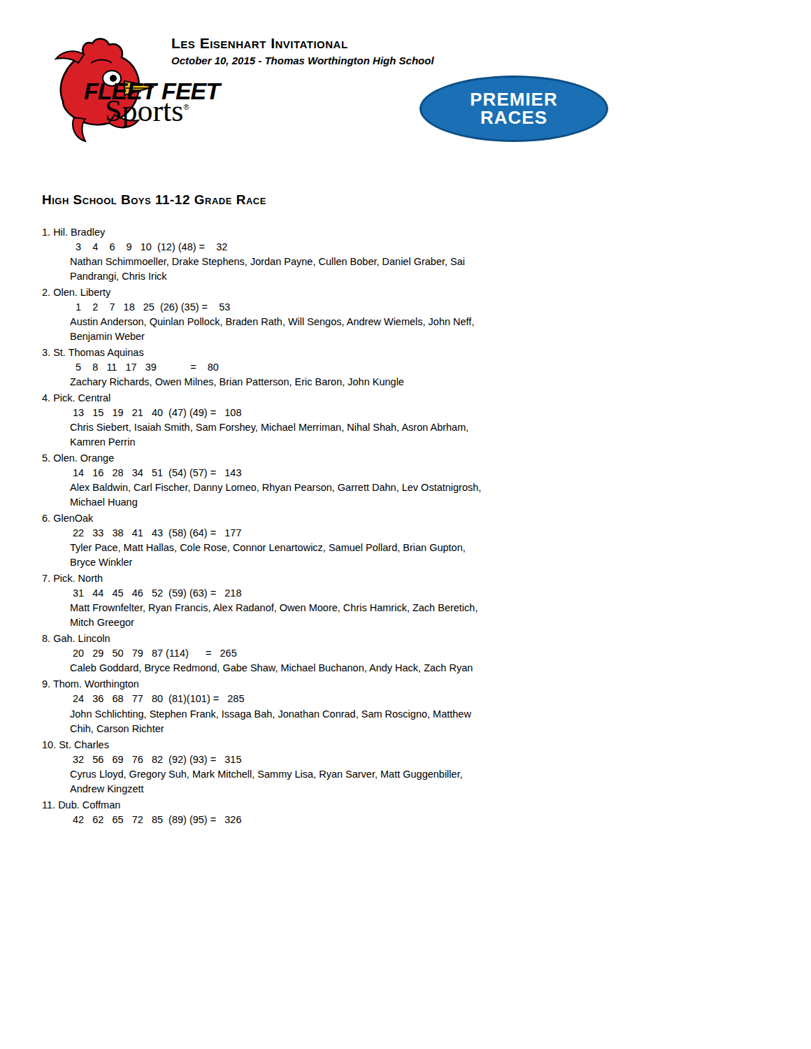Les Eisenhart Invitational
October 10, 2015 - Thomas Worthington High School
FLEET FEET
Sports®
PREMIER
RACES
High School Boys 11-12 Grade Race
Hil. Bradley
3 4 6 9 10 (12) (48) = 32
Nathan Schimmoeller, Drake Stephens, Jordan Payne, Cullen Bober, Daniel Graber, Sai Pandrangi, Chris Irick
Olen. Liberty
1 2 7 18 25 (26) (35) = 53
Austin Anderson, Quinlan Pollock, Braden Rath, Will Sengos, Andrew Wiemels, John Neff, Benjamin Weber
St. Thomas Aquinas
5 8 11 17 39 = 80
Zachary Richards, Owen Milnes, Brian Patterson, Eric Baron, John Kungle
Pick. Central
13 15 19 21 40 (47) (49) = 108
Chris Siebert, Isaiah Smith, Sam Forshey, Michael Merriman, Nihal Shah, Asron Abrham, Kamren Perrin
Olen. Orange
14 16 28 34 51 (54) (57) = 143
Alex Baldwin, Carl Fischer, Danny Lomeo, Rhyan Pearson, Garrett Dahn, Lev Ostatnigrosh, Michael Huang
GlenOak
22 33 38 41 43 (58) (64) = 177
Tyler Pace, Matt Hallas, Cole Rose, Connor Lenartowicz, Samuel Pollard, Brian Gupton, Bryce Winkler
Pick. North
31 44 45 46 52 (59) (63) = 218
Matt Frownfelter, Ryan Francis, Alex Radanof, Owen Moore, Chris Hamrick, Zach Beretich, Mitch Greegor
Gah. Lincoln
20 29 50 79 87 (114) = 265
Caleb Goddard, Bryce Redmond, Gabe Shaw, Michael Buchanon, Andy Hack, Zach Ryan
Thom. Worthington
24 36 68 77 80 (81)(101) = 285
John Schlichting, Stephen Frank, Issaga Bah, Jonathan Conrad, Sam Roscigno, Matthew Chih, Carson Richter
St. Charles
32 56 69 76 82 (92) (93) = 315
Cyrus Lloyd, Gregory Suh, Mark Mitchell, Sammy Lisa, Ryan Sarver, Matt Guggenbiller, Andrew Kingzett
Dub. Coffman
42 62 65 72 85 (89) (95) = 326